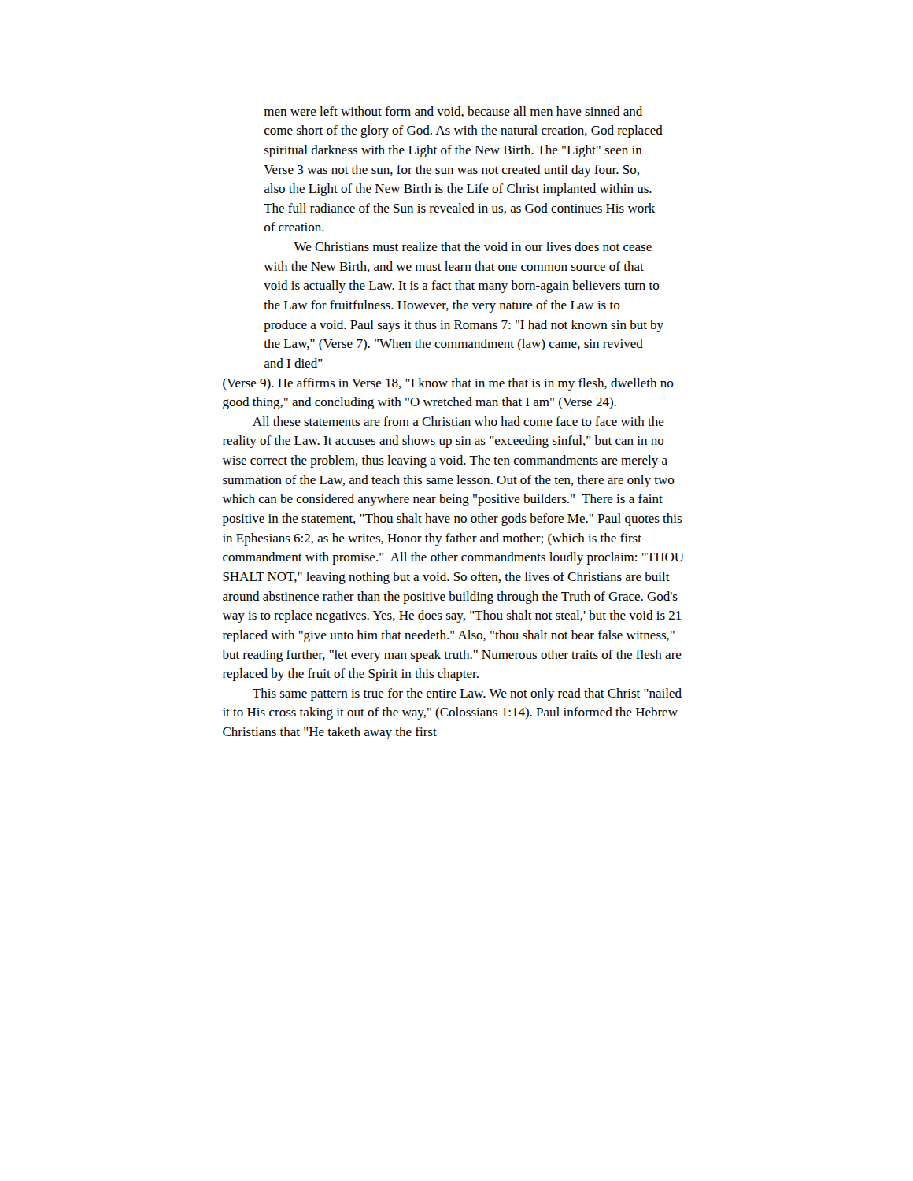men were left without form and void, because all men have sinned and come short of the glory of God. As with the natural creation, God replaced spiritual darkness with the Light of the New Birth. The "Light" seen in Verse 3 was not the sun, for the sun was not created until day four. So, also the Light of the New Birth is the Life of Christ implanted within us. The full radiance of the Sun is revealed in us, as God continues His work of creation.
We Christians must realize that the void in our lives does not cease with the New Birth, and we must learn that one common source of that void is actually the Law. It is a fact that many born-again believers turn to the Law for fruitfulness. However, the very nature of the Law is to produce a void. Paul says it thus in Romans 7: "I had not known sin but by the Law," (Verse 7). "When the commandment (law) came, sin revived and I died"
(Verse 9). He affirms in Verse 18, "I know that in me that is in my flesh, dwelleth no good thing," and concluding with "O wretched man that I am" (Verse 24).
All these statements are from a Christian who had come face to face with the reality of the Law. It accuses and shows up sin as "exceeding sinful," but can in no wise correct the problem, thus leaving a void. The ten commandments are merely a summation of the Law, and teach this same lesson. Out of the ten, there are only two which can be considered anywhere near being "positive builders." There is a faint positive in the statement, "Thou shalt have no other gods before Me." Paul quotes this in Ephesians 6:2, as he writes, Honor thy father and mother; (which is the first commandment with promise." All the other commandments loudly proclaim: "THOU SHALT NOT," leaving nothing but a void. So often, the lives of Christians are built around abstinence rather than the positive building through the Truth of Grace. God's way is to replace negatives. Yes, He does say, "Thou shalt not steal,' but the void is 21 replaced with "give unto him that needeth." Also, "thou shalt not bear false witness," but reading further, "let every man speak truth." Numerous other traits of the flesh are replaced by the fruit of the Spirit in this chapter.
This same pattern is true for the entire Law. We not only read that Christ "nailed it to His cross taking it out of the way," (Colossians 1:14). Paul informed the Hebrew Christians that "He taketh away the first